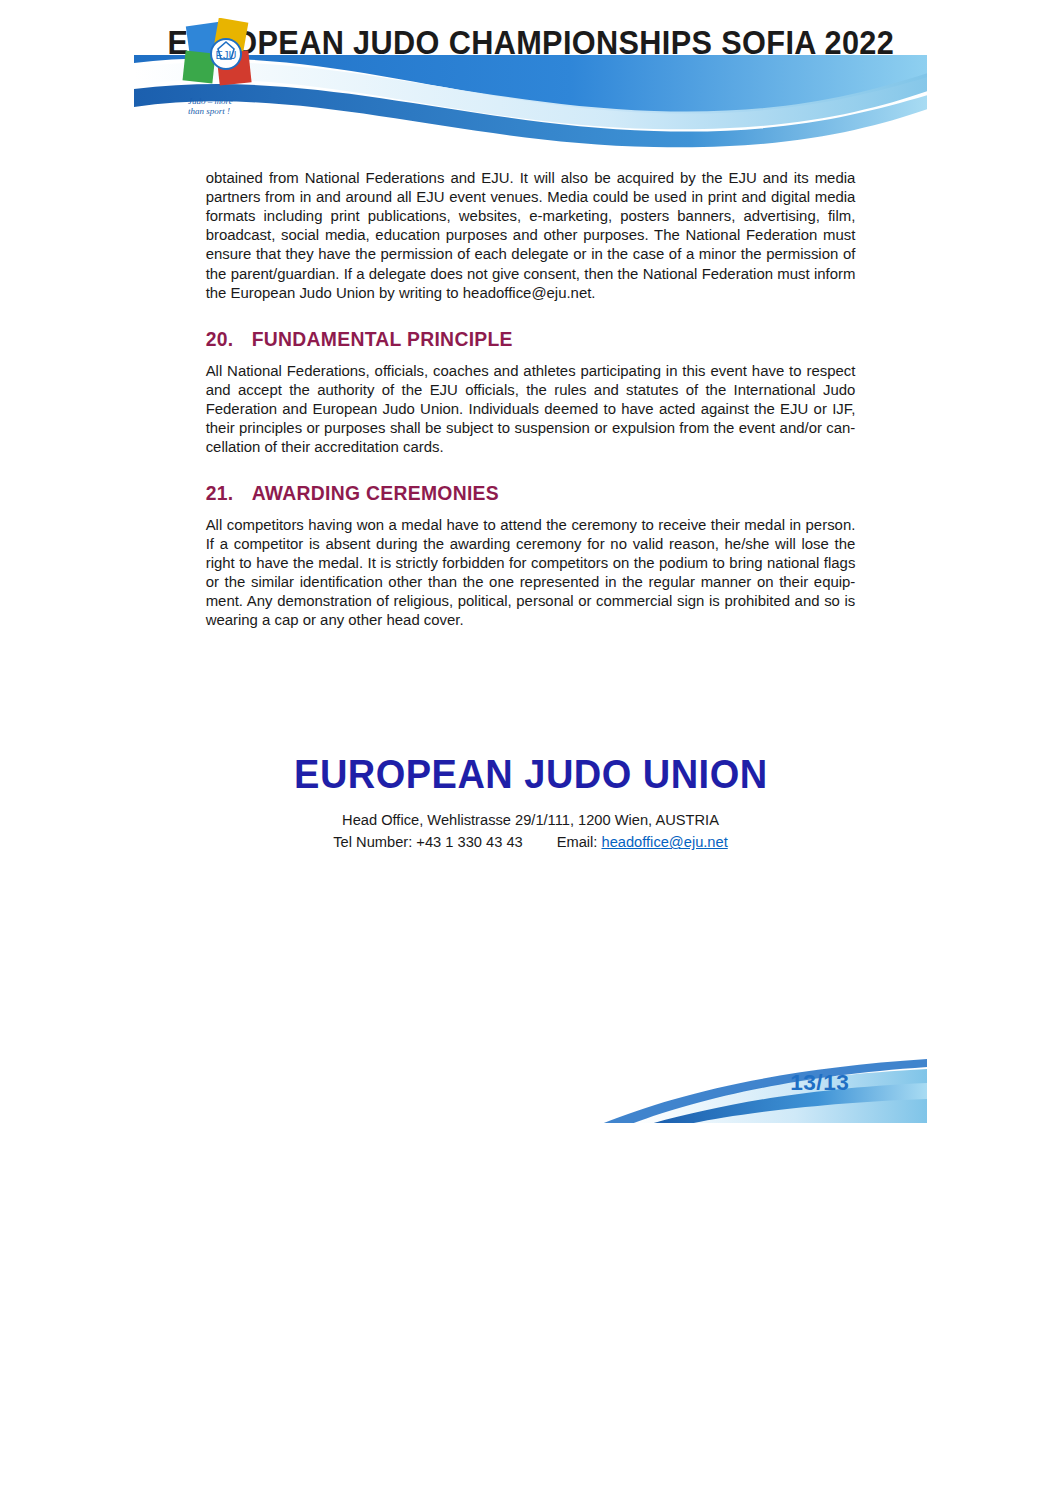EUROPEAN JUDO CHAMPIONSHIPS SOFIA 2022
EJU Judo – more than sport !
obtained from National Federations and EJU. It will also be acquired by the EJU and its media partners from in and around all EJU event venues. Media could be used in print and digital media formats including print publications, websites, e-marketing, posters banners, advertising, film, broadcast, social media, education purposes and other purposes. The National Federation must ensure that they have the permission of each delegate or in the case of a minor the permission of the parent/guardian. If a delegate does not give consent, then the National Federation must inform the European Judo Union by writing to headoffice@eju.net.
20. FUNDAMENTAL PRINCIPLE
All National Federations, officials, coaches and athletes participating in this event have to respect and accept the authority of the EJU officials, the rules and statutes of the International Judo Federation and European Judo Union. Individuals deemed to have acted against the EJU or IJF, their principles or purposes shall be subject to suspension or expulsion from the event and/or cancellation of their accreditation cards.
21. AWARDING CEREMONIES
All competitors having won a medal have to attend the ceremony to receive their medal in person. If a competitor is absent during the awarding ceremony for no valid reason, he/she will lose the right to have the medal. It is strictly forbidden for competitors on the podium to bring national flags or the similar identification other than the one represented in the regular manner on their equipment. Any demonstration of religious, political, personal or commercial sign is prohibited and so is wearing a cap or any other head cover.
EUROPEAN JUDO UNION
Head Office, Wehlistrasse 29/1/111, 1200 Wien, AUSTRIA
Tel Number: +43 1 330 43 43 Email: headoffice@eju.net
13/13